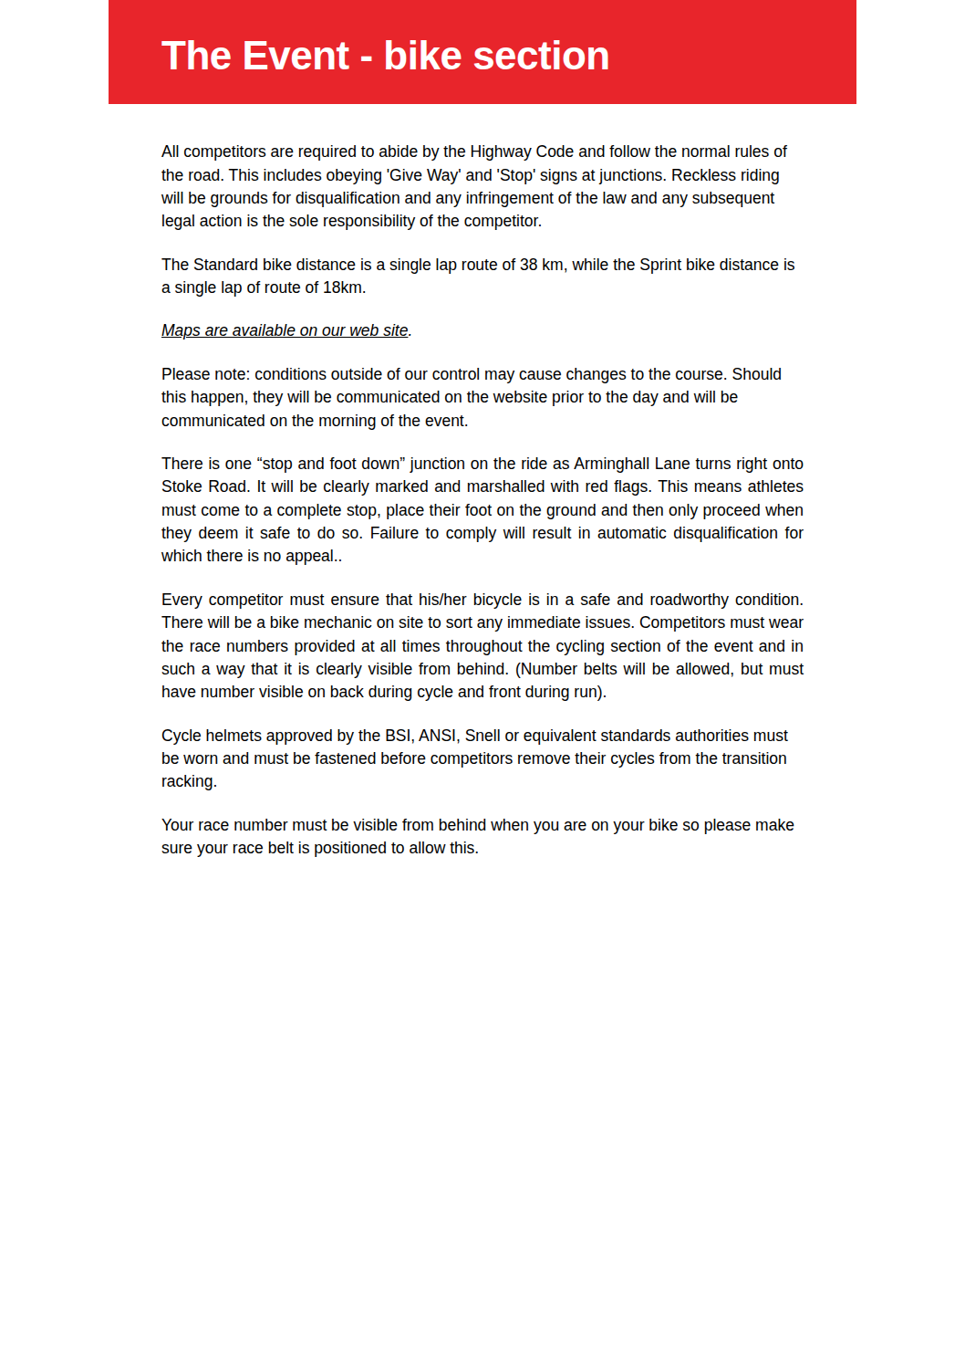The Event - bike section
All competitors are required to abide by the Highway Code and follow the normal rules of the road. This includes obeying 'Give Way' and 'Stop' signs at junctions. Reckless riding will be grounds for disqualification and any infringement of the law and any subsequent legal action is the sole responsibility of the competitor.
The Standard bike distance is a single lap route of 38 km, while the Sprint bike distance is a single lap of route of 18km.
Maps are available on our web site.
Please note: conditions outside of our control may cause changes to the course. Should this happen, they will be communicated on the website prior to the day and will be communicated on the morning of the event.
There is one “stop and foot down” junction on the ride as Arminghall Lane turns right onto Stoke Road. It will be clearly marked and marshalled with red flags. This means athletes must come to a complete stop, place their foot on the ground and then only proceed when they deem it safe to do so. Failure to comply will result in automatic disqualification for which there is no appeal..
Every competitor must ensure that his/her bicycle is in a safe and roadworthy condition. There will be a bike mechanic on site to sort any immediate issues. Competitors must wear the race numbers provided at all times throughout the cycling section of the event and in such a way that it is clearly visible from behind. (Number belts will be allowed, but must have number visible on back during cycle and front during run).
Cycle helmets approved by the BSI, ANSI, Snell or equivalent standards authorities must be worn and must be fastened before competitors remove their cycles from the transition racking.
Your race number must be visible from behind when you are on your bike so please make sure your race belt is positioned to allow this.